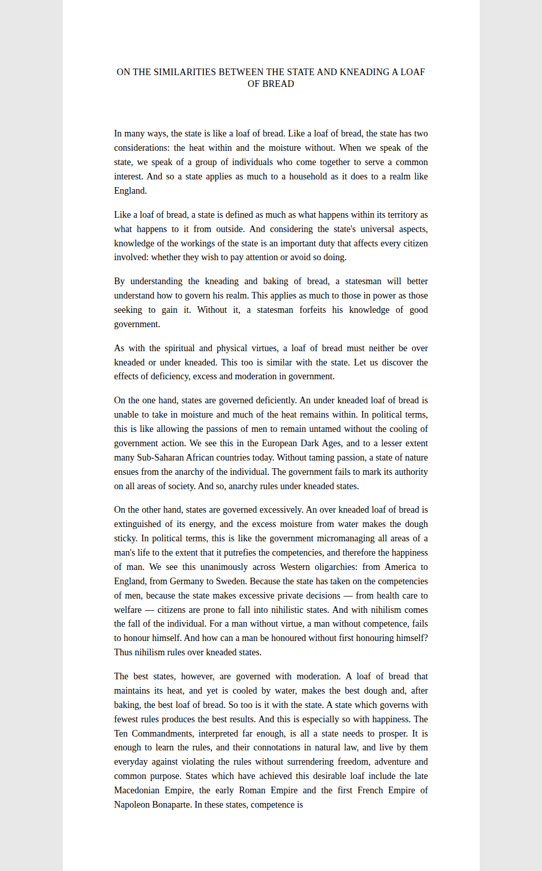ON THE SIMILARITIES BETWEEN THE STATE AND KNEADING A LOAF OF BREAD
In many ways, the state is like a loaf of bread. Like a loaf of bread, the state has two considerations: the heat within and the moisture without. When we speak of the state, we speak of a group of individuals who come together to serve a common interest. And so a state applies as much to a household as it does to a realm like England.
Like a loaf of bread, a state is defined as much as what happens within its territory as what happens to it from outside. And considering the state's universal aspects, knowledge of the workings of the state is an important duty that affects every citizen involved: whether they wish to pay attention or avoid so doing.
By understanding the kneading and baking of bread, a statesman will better understand how to govern his realm. This applies as much to those in power as those seeking to gain it. Without it, a statesman forfeits his knowledge of good government.
As with the spiritual and physical virtues, a loaf of bread must neither be over kneaded or under kneaded. This too is similar with the state. Let us discover the effects of deficiency, excess and moderation in government.
On the one hand, states are governed deficiently. An under kneaded loaf of bread is unable to take in moisture and much of the heat remains within. In political terms, this is like allowing the passions of men to remain untamed without the cooling of government action. We see this in the European Dark Ages, and to a lesser extent many Sub-Saharan African countries today. Without taming passion, a state of nature ensues from the anarchy of the individual. The government fails to mark its authority on all areas of society. And so, anarchy rules under kneaded states.
On the other hand, states are governed excessively. An over kneaded loaf of bread is extinguished of its energy, and the excess moisture from water makes the dough sticky. In political terms, this is like the government micromanaging all areas of a man's life to the extent that it putrefies the competencies, and therefore the happiness of man. We see this unanimously across Western oligarchies: from America to England, from Germany to Sweden. Because the state has taken on the competencies of men, because the state makes excessive private decisions — from health care to welfare — citizens are prone to fall into nihilistic states. And with nihilism comes the fall of the individual. For a man without virtue, a man without competence, fails to honour himself. And how can a man be honoured without first honouring himself? Thus nihilism rules over kneaded states.
The best states, however, are governed with moderation. A loaf of bread that maintains its heat, and yet is cooled by water, makes the best dough and, after baking, the best loaf of bread. So too is it with the state. A state which governs with fewest rules produces the best results. And this is especially so with happiness. The Ten Commandments, interpreted far enough, is all a state needs to prosper. It is enough to learn the rules, and their connotations in natural law, and live by them everyday against violating the rules without surrendering freedom, adventure and common purpose. States which have achieved this desirable loaf include the late Macedonian Empire, the early Roman Empire and the first French Empire of Napoleon Bonaparte. In these states, competence is